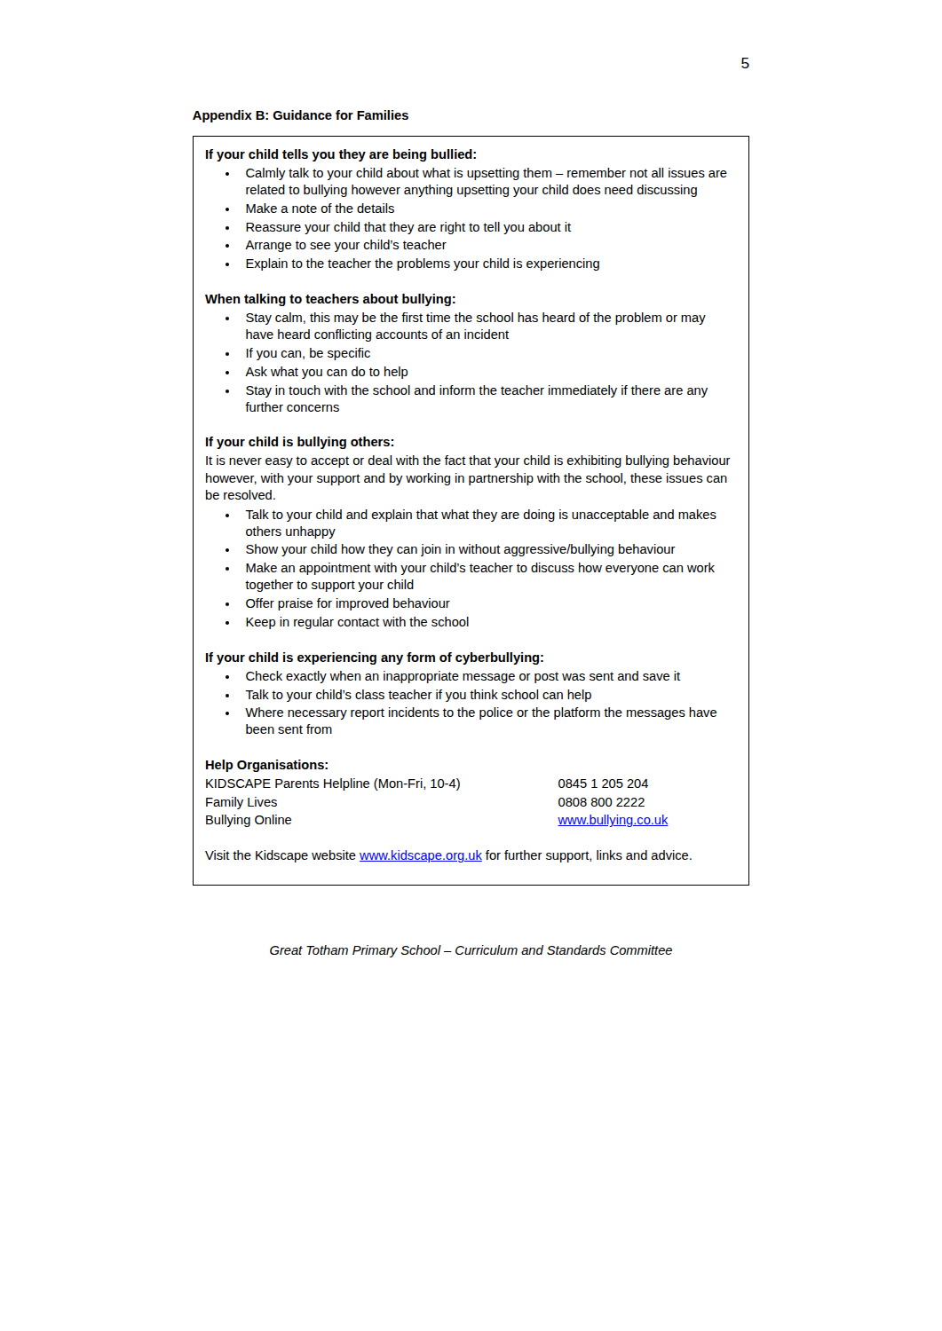5
Appendix B: Guidance for Families
If your child tells you they are being bullied:
Calmly talk to your child about what is upsetting them – remember not all issues are related to bullying however anything upsetting your child does need discussing
Make a note of the details
Reassure your child that they are right to tell you about it
Arrange to see your child’s teacher
Explain to the teacher the problems your child is experiencing
When talking to teachers about bullying:
Stay calm, this may be the first time the school has heard of the problem or may have heard conflicting accounts of an incident
If you can, be specific
Ask what you can do to help
Stay in touch with the school and inform the teacher immediately if there are any further concerns
If your child is bullying others:
It is never easy to accept or deal with the fact that your child is exhibiting bullying behaviour however, with your support and by working in partnership with the school, these issues can be resolved.
Talk to your child and explain that what they are doing is unacceptable and makes others unhappy
Show your child how they can join in without aggressive/bullying behaviour
Make an appointment with your child’s teacher to discuss how everyone can work together to support your child
Offer praise for improved behaviour
Keep in regular contact with the school
If your child is experiencing any form of cyberbullying:
Check exactly when an inappropriate message or post was sent and save it
Talk to your child’s class teacher if you think school can help
Where necessary report incidents to the police or the platform the messages have been sent from
Help Organisations:
| KIDSCAPE Parents Helpline (Mon-Fri, 10-4) | 0845 1 205 204 |
| Family Lives | 0808 800 2222 |
| Bullying Online | www.bullying.co.uk |
Visit the Kidscape website www.kidscape.org.uk for further support, links and advice.
Great Totham Primary School – Curriculum and Standards Committee